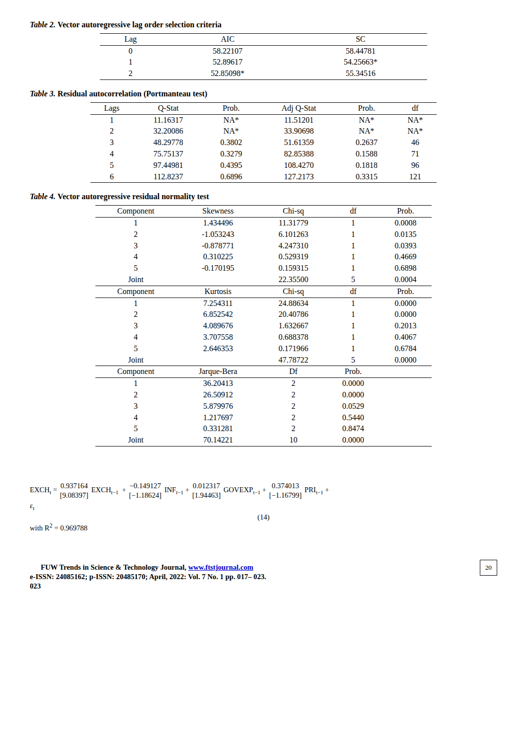Table 2. Vector autoregressive lag order selection criteria
| Lag | AIC | SC |
| --- | --- | --- |
| 0 | 58.22107 | 58.44781 |
| 1 | 52.89617 | 54.25663* |
| 2 | 52.85098* | 55.34516 |
Table 3. Residual autocorrelation (Portmanteau test)
| Lags | Q-Stat | Prob. | Adj Q-Stat | Prob. | df |
| --- | --- | --- | --- | --- | --- |
| 1 | 11.16317 | NA* | 11.51201 | NA* | NA* |
| 2 | 32.20086 | NA* | 33.90698 | NA* | NA* |
| 3 | 48.29778 | 0.3802 | 51.61359 | 0.2637 | 46 |
| 4 | 75.75137 | 0.3279 | 82.85388 | 0.1588 | 71 |
| 5 | 97.44981 | 0.4395 | 108.4270 | 0.1818 | 96 |
| 6 | 112.8237 | 0.6896 | 127.2173 | 0.3315 | 121 |
Table 4. Vector autoregressive residual normality test
| Component | Skewness | Chi-sq | df | Prob. |
| --- | --- | --- | --- | --- |
| 1 | 1.434496 | 11.31779 | 1 | 0.0008 |
| 2 | -1.053243 | 6.101263 | 1 | 0.0135 |
| 3 | -0.878771 | 4.247310 | 1 | 0.0393 |
| 4 | 0.310225 | 0.529319 | 1 | 0.4669 |
| 5 | -0.170195 | 0.159315 | 1 | 0.6898 |
| Joint | | 22.35500 | 5 | 0.0004 |
| Component | Kurtosis | Chi-sq | df | Prob. |
| 1 | 7.254311 | 24.88634 | 1 | 0.0000 |
| 2 | 6.852542 | 20.40786 | 1 | 0.0000 |
| 3 | 4.089676 | 1.632667 | 1 | 0.2013 |
| 4 | 3.707558 | 0.688378 | 1 | 0.4067 |
| 5 | 2.646353 | 0.171966 | 1 | 0.6784 |
| Joint | | 47.78722 | 5 | 0.0000 |
| Component | Jarque-Bera | Df | Prob. | |
| 1 | 36.20413 | 2 | 0.0000 | |
| 2 | 26.50912 | 2 | 0.0000 | |
| 3 | 5.879976 | 2 | 0.0529 | |
| 4 | 1.217697 | 2 | 0.5440 | |
| 5 | 0.331281 | 2 | 0.8474 | |
| Joint | 70.14221 | 10 | 0.0000 | |
EXCHt = 0.937164[9.08397] EXCHt−1 + −0.149127[−1.18624] INFt−1 + 0.012317[1.94463] GOVEXPt−1 + 0.374013[−1.16799] PRIt−1 + εt (14) with R2 = 0.969788
FUW Trends in Science & Technology Journal, www.ftstjournal.com
e-ISSN: 24085162; p-ISSN: 20485170; April, 2022: Vol. 7 No. 1 pp. 017– 023.
023
20